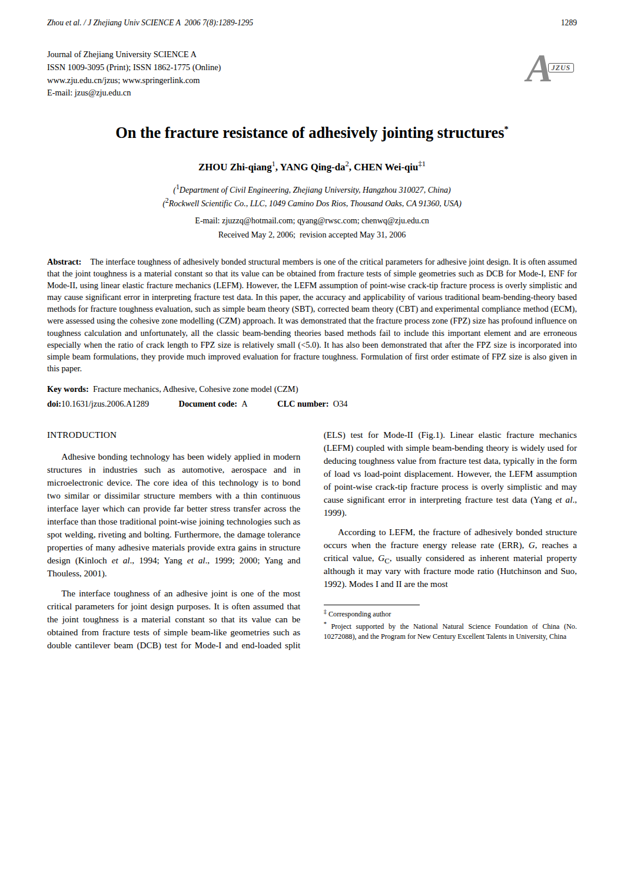Zhou et al. / J Zhejiang Univ SCIENCE A 2006 7(8):1289-1295 1289
Journal of Zhejiang University SCIENCE A
ISSN 1009-3095 (Print); ISSN 1862-1775 (Online)
www.zju.edu.cn/jzus; www.springerlink.com
E-mail: jzus@zju.edu.cn
AJZUS
On the fracture resistance of adhesively jointing structures*
ZHOU Zhi-qiang1, YANG Qing-da2, CHEN Wei-qiu‡1
(1Department of Civil Engineering, Zhejiang University, Hangzhou 310027, China)
(2Rockwell Scientific Co., LLC, 1049 Camino Dos Rios, Thousand Oaks, CA 91360, USA)
E-mail: zjuzzq@hotmail.com; qyang@rwsc.com; chenwq@zju.edu.cn
Received May 2, 2006; revision accepted May 31, 2006
Abstract: The interface toughness of adhesively bonded structural members is one of the critical parameters for adhesive joint design. It is often assumed that the joint toughness is a material constant so that its value can be obtained from fracture tests of simple geometries such as DCB for Mode-I, ENF for Mode-II, using linear elastic fracture mechanics (LEFM). However, the LEFM assumption of point-wise crack-tip fracture process is overly simplistic and may cause significant error in interpreting fracture test data. In this paper, the accuracy and applicability of various traditional beam-bending-theory based methods for fracture toughness evaluation, such as simple beam theory (SBT), corrected beam theory (CBT) and experimental compliance method (ECM), were assessed using the cohesive zone modelling (CZM) approach. It was demonstrated that the fracture process zone (FPZ) size has profound influence on toughness calculation and unfortunately, all the classic beam-bending theories based methods fail to include this important element and are erroneous especially when the ratio of crack length to FPZ size is relatively small (<5.0). It has also been demonstrated that after the FPZ size is incorporated into simple beam formulations, they provide much improved evaluation for fracture toughness. Formulation of first order estimate of FPZ size is also given in this paper.
Key words: Fracture mechanics, Adhesive, Cohesive zone model (CZM)
doi: 10.1631/jzus.2006.A1289 Document code: A CLC number: O34
INTRODUCTION
Adhesive bonding technology has been widely applied in modern structures in industries such as automotive, aerospace and in microelectronic device. The core idea of this technology is to bond two similar or dissimilar structure members with a thin continuous interface layer which can provide far better stress transfer across the interface than those traditional point-wise joining technologies such as spot welding, riveting and bolting. Furthermore, the damage tolerance properties of many adhesive materials provide extra gains in structure design (Kinloch et al., 1994; Yang et al., 1999; 2000; Yang and Thouless, 2001).
The interface toughness of an adhesive joint is one of the most critical parameters for joint design purposes. It is often assumed that the joint toughness is a material constant so that its value can be obtained from fracture tests of simple beam-like geometries such as double cantilever beam (DCB) test for Mode-I and end-loaded split (ELS) test for Mode-II (Fig.1). Linear elastic fracture mechanics (LEFM) coupled with simple beam-bending theory is widely used for deducing toughness value from fracture test data, typically in the form of load vs load-point displacement. However, the LEFM assumption of point-wise crack-tip fracture process is overly simplistic and may cause significant error in interpreting fracture test data (Yang et al., 1999).
According to LEFM, the fracture of adhesively bonded structure occurs when the fracture energy release rate (ERR), G, reaches a critical value, GC, usually considered as inherent material property although it may vary with fracture mode ratio (Hutchinson and Suo, 1992). Modes I and II are the most
‡ Corresponding author
* Project supported by the National Natural Science Foundation of China (No. 10272088), and the Program for New Century Excellent Talents in University, China